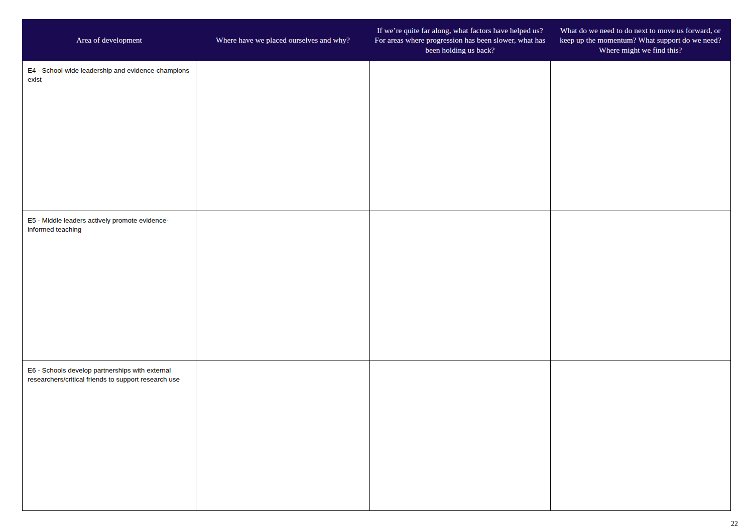| Area of development | Where have we placed ourselves and why? | If we’re quite far along, what factors have helped us? For areas where progression has been slower, what has been holding us back? | What do we need to do next to move us forward, or keep up the momentum? What support do we need? Where might we find this? |
| --- | --- | --- | --- |
| E4 - School-wide leadership and evidence-champions exist | | | |
| E5 - Middle leaders actively promote evidence-informed teaching | | | |
| E6 - Schools develop partnerships with external researchers/critical friends to support research use | | | |
22